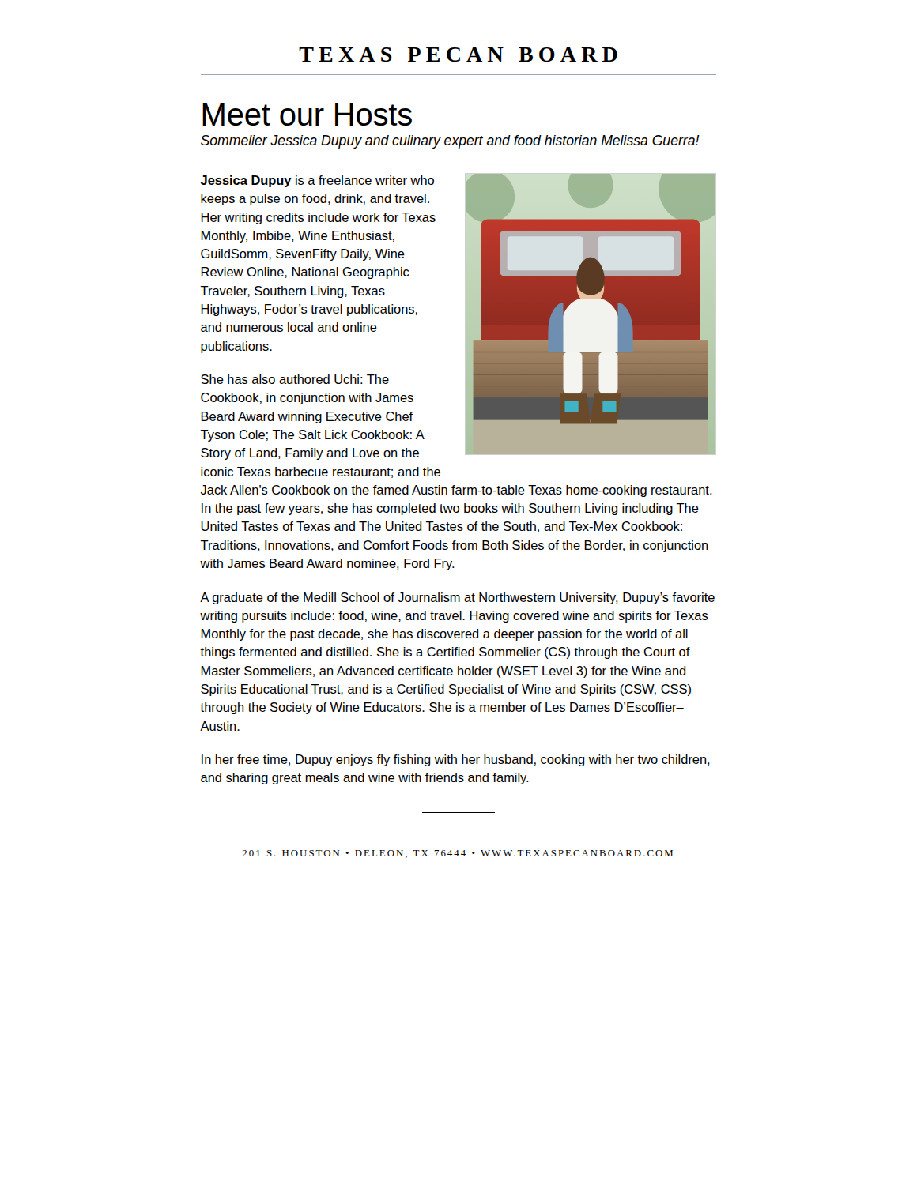Texas Pecan Board
Meet our Hosts
Sommelier Jessica Dupuy and culinary expert and food historian Melissa Guerra!
Jessica Dupuy is a freelance writer who keeps a pulse on food, drink, and travel. Her writing credits include work for Texas Monthly, Imbibe, Wine Enthusiast, GuildSomm, SevenFifty Daily, Wine Review Online, National Geographic Traveler, Southern Living, Texas Highways, Fodor’s travel publications, and numerous local and online publications.
She has also authored Uchi: The Cookbook, in conjunction with James Beard Award winning Executive Chef Tyson Cole; The Salt Lick Cookbook: A Story of Land, Family and Love on the iconic Texas barbecue restaurant; and the Jack Allen's Cookbook on the famed Austin farm-to-table Texas home-cooking restaurant. In the past few years, she has completed two books with Southern Living including The United Tastes of Texas and The United Tastes of the South, and Tex-Mex Cookbook: Traditions, Innovations, and Comfort Foods from Both Sides of the Border, in conjunction with James Beard Award nominee, Ford Fry.
A graduate of the Medill School of Journalism at Northwestern University, Dupuy’s favorite writing pursuits include: food, wine, and travel. Having covered wine and spirits for Texas Monthly for the past decade, she has discovered a deeper passion for the world of all things fermented and distilled. She is a Certified Sommelier (CS) through the Court of Master Sommeliers, an Advanced certificate holder (WSET Level 3) for the Wine and Spirits Educational Trust, and is a Certified Specialist of Wine and Spirits (CSW, CSS) through the Society of Wine Educators. She is a member of Les Dames D’Escoffier–Austin.
In her free time, Dupuy enjoys fly fishing with her husband, cooking with her two children, and sharing great meals and wine with friends and family.
201 S. Houston • DeLeon, TX 76444 • www.TexasPecanBoard.com